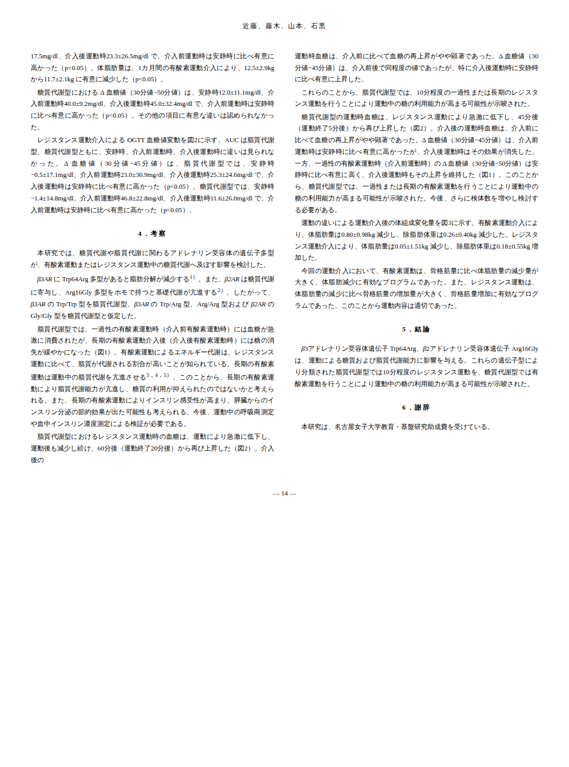近藤、藤木、山本、石黒
17.5mg/dl、介入後運動時23.3±26.5mg/dl で、介入前運動時は安静時に比べ有意に高かった（p<0.05）。体脂肪量は、1カ月間の有酸素運動介入により、12.5±2.9kg から11.7±2.1kg に有意に減少した（p<0.05）。
糖質代謝型における Δ 血糖値（30分値−50分値）は、安静時12.0±11.1mg/dl、介入前運動時40.0±9.2mg/dl、介入後運動時45.0±32.4mg/dl で、介入前運動時は安静時に比べ有意に高かった（p<0.05）。その他の項目に有意な違いは認められなかった。
レジスタンス運動介入による OGTT 血糖値変動を図2に示す。AUC は脂質代謝型、糖質代謝型ともに、安静時、介入前運動時、介入後運動時に違いは見られなかった。Δ 血糖値（30分値−45分値）は、脂質代謝型では、安静時−0.5±17.1mg/dl、介入前運動時23.0±30.9mg/dl、介入後運動時25.3±24.6mg/dl で、介入後運動時は安静時に比べ有意に高かった（p<0.05）。糖質代謝型では、安静時−1.4±14.8mg/dl、介入前運動時46.8±22.8mg/dl、介入後運動時11.6±26.0mg/dl で、介入前運動時は安静時に比べ有意に高かった（p<0.05）。
4．考察
本研究では、糖質代謝や脂質代謝に関わるアドレナリン受容体の遺伝子多型が、有酸素運動またはレジスタンス運動中の糖質代謝へ及ぼす影響を検討した。
β3AR に Trp64Arg 多型があると脂肪分解が減少する1）。また、β2AR は糖質代謝に寄与し、Arg16Gly 多型をホモで持つと基礎代謝が亢進する2）。したがって、β3AR の Trp/Trp 型を脂質代謝型、β3AR の Trp/Arg 型、Arg/Arg 型および β2AR の Gly/Gly 型を糖質代謝型と仮定した。
脂質代謝型では、一過性の有酸素運動時（介入前有酸素運動時）には血糖が急激に消費されたが、長期の有酸素運動介入後（介入後有酸素運動時）には糖の消失が緩やかになった（図1）。有酸素運動によるエネルギー代謝は、レジスタンス運動に比べて、脂質が代謝される割合が高いことが知られている。長期の有酸素運動は運動中の脂質代謝を亢進させる3，4，5）。このことから、長期の有酸素運動により脂質代謝能力が亢進し、糖質の利用が抑えられたのではないかと考えられる。また、長期の有酸素運動によりインスリン感受性が高まり、膵臓からのインスリン分泌の節約効果が出た可能性も考えられる。今後、運動中の呼吸商測定や血中インスリン濃度測定による検証が必要である。
脂質代謝型におけるレジスタンス運動時の血糖は、運動により急激に低下し、運動後も減少し続け、60分後（運動終了20分後）から再び上昇した（図2）。介入後の
運動時血糖は、介入前に比べて血糖の再上昇がやや顕著であった。Δ 血糖値（30分値−45分値）は、介入前後で同程度の値であったが、特に介入後運動時に安静時に比べ有意に上昇した。
これらのことから、脂質代謝型では、10分程度の一過性または長期のレジスタンス運動を行うことにより運動中の糖の利用能力が高まる可能性が示唆された。
糖質代謝型の運動時血糖は、レジスタンス運動により急激に低下し、45分後（運動終了5分後）から再び上昇した（図2）。介入後の運動時血糖は、介入前に比べて血糖の再上昇がやや顕著であった。Δ 血糖値（30分値−45分値）は、介入前運動時は安静時に比べ有意に高かったが、介入後運動時はその効果が消失した。一方、一過性の有酸素運動時（介入前運動時）の Δ 血糖値（30分値−50分値）は安静時に比べ有意に高く、介入後運動時もその上昇を維持した（図1）。このことから、糖質代謝型では、一過性または長期の有酸素運動を行うことにより運動中の糖の利用能力が高まる可能性が示唆された。今後、さらに検体数を増やし検討する必要がある。
運動の違いによる運動介入後の体組成変化量を図3に示す。有酸素運動介入により、体脂肪量は0.80±0.98kg 減少し、除脂肪体重は0.26±0.40kg 減少した。レジスタンス運動介入により、体脂肪量は0.05±1.51kg 減少し、除脂肪体重は0.18±0.55kg 増加した。
今回の運動介入において、有酸素運動は、骨格筋量に比べ体脂肪量の減少量が大きく、体脂肪減少に有効なプログラムであった。また、レジスタンス運動は、体脂肪量の減少に比べ骨格筋量の増加量が大きく、骨格筋量増加に有効なプログラムであった。このことから運動内容は適切であった。
5．結論
β3アドレナリン受容体遺伝子 Trp64Arg、β2アドレナリン受容体遺伝子 Arg16Gly は、運動による糖質および脂質代謝能力に影響を与える。これらの遺伝子型により分類された脂質代謝型では10分程度のレジスタンス運動を、糖質代謝型では有酸素運動を行うことにより運動中の糖の利用能力が高まる可能性が示唆された。
6．謝辞
本研究は、名古屋女子大学教育・基盤研究助成費を受けている。
— 14 —